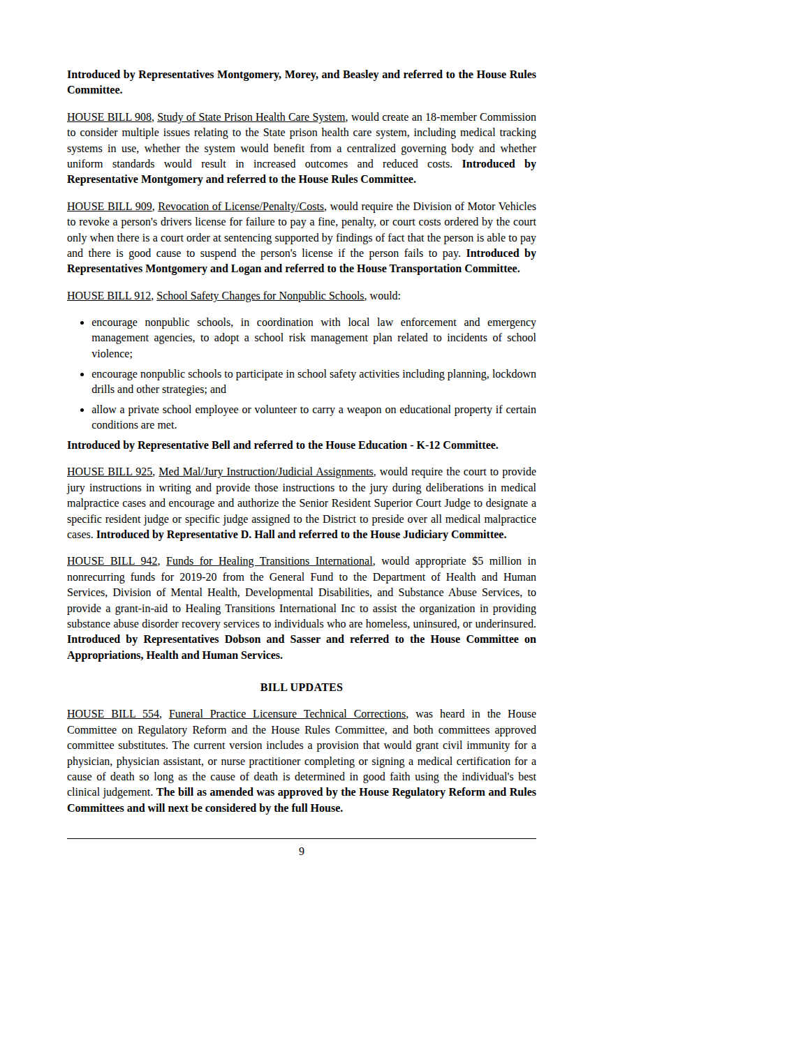Introduced by Representatives Montgomery, Morey, and Beasley and referred to the House Rules Committee.
HOUSE BILL 908, Study of State Prison Health Care System, would create an 18-member Commission to consider multiple issues relating to the State prison health care system, including medical tracking systems in use, whether the system would benefit from a centralized governing body and whether uniform standards would result in increased outcomes and reduced costs. Introduced by Representative Montgomery and referred to the House Rules Committee.
HOUSE BILL 909, Revocation of License/Penalty/Costs, would require the Division of Motor Vehicles to revoke a person's drivers license for failure to pay a fine, penalty, or court costs ordered by the court only when there is a court order at sentencing supported by findings of fact that the person is able to pay and there is good cause to suspend the person's license if the person fails to pay. Introduced by Representatives Montgomery and Logan and referred to the House Transportation Committee.
HOUSE BILL 912, School Safety Changes for Nonpublic Schools, would:
encourage nonpublic schools, in coordination with local law enforcement and emergency management agencies, to adopt a school risk management plan related to incidents of school violence;
encourage nonpublic schools to participate in school safety activities including planning, lockdown drills and other strategies; and
allow a private school employee or volunteer to carry a weapon on educational property if certain conditions are met.
Introduced by Representative Bell and referred to the House Education - K-12 Committee.
HOUSE BILL 925, Med Mal/Jury Instruction/Judicial Assignments, would require the court to provide jury instructions in writing and provide those instructions to the jury during deliberations in medical malpractice cases and encourage and authorize the Senior Resident Superior Court Judge to designate a specific resident judge or specific judge assigned to the District to preside over all medical malpractice cases. Introduced by Representative D. Hall and referred to the House Judiciary Committee.
HOUSE BILL 942, Funds for Healing Transitions International, would appropriate $5 million in nonrecurring funds for 2019-20 from the General Fund to the Department of Health and Human Services, Division of Mental Health, Developmental Disabilities, and Substance Abuse Services, to provide a grant-in-aid to Healing Transitions International Inc to assist the organization in providing substance abuse disorder recovery services to individuals who are homeless, uninsured, or underinsured. Introduced by Representatives Dobson and Sasser and referred to the House Committee on Appropriations, Health and Human Services.
BILL UPDATES
HOUSE BILL 554, Funeral Practice Licensure Technical Corrections, was heard in the House Committee on Regulatory Reform and the House Rules Committee, and both committees approved committee substitutes. The current version includes a provision that would grant civil immunity for a physician, physician assistant, or nurse practitioner completing or signing a medical certification for a cause of death so long as the cause of death is determined in good faith using the individual's best clinical judgement. The bill as amended was approved by the House Regulatory Reform and Rules Committees and will next be considered by the full House.
9